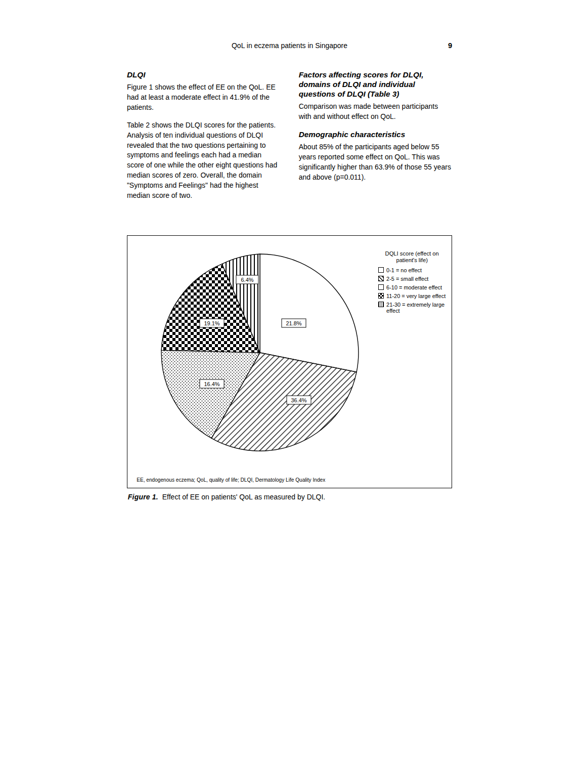QoL in eczema patients in Singapore
9
DLQI
Figure 1 shows the effect of EE on the QoL. EE had at least a moderate effect in 41.9% of the patients.
Table 2 shows the DLQI scores for the patients. Analysis of ten individual questions of DLQI revealed that the two questions pertaining to symptoms and feelings each had a median score of one while the other eight questions had median scores of zero. Overall, the domain "Symptoms and Feelings" had the highest median score of two.
Factors affecting scores for DLQI, domains of DLQI and individual questions of DLQI (Table 3)
Comparison was made between participants with and without effect on QoL.
Demographic characteristics
About 85% of the participants aged below 55 years reported some effect on QoL. This was significantly higher than 63.9% of those 55 years and above (p=0.011).
21.8% 36.4% 16.4% 19.1% 6.4%
DQLI score (effect on
patient's life)
0-1 = no effect
2-5 = small effect
6-10 = moderate effect
11-20 = very large effect
21-30 = extremely large
effect
EE, endogenous eczema; QoL, quality of life; DLQI, Dermatology Life Quality Index
Figure 1. Effect of EE on patients' QoL as measured by DLQI.